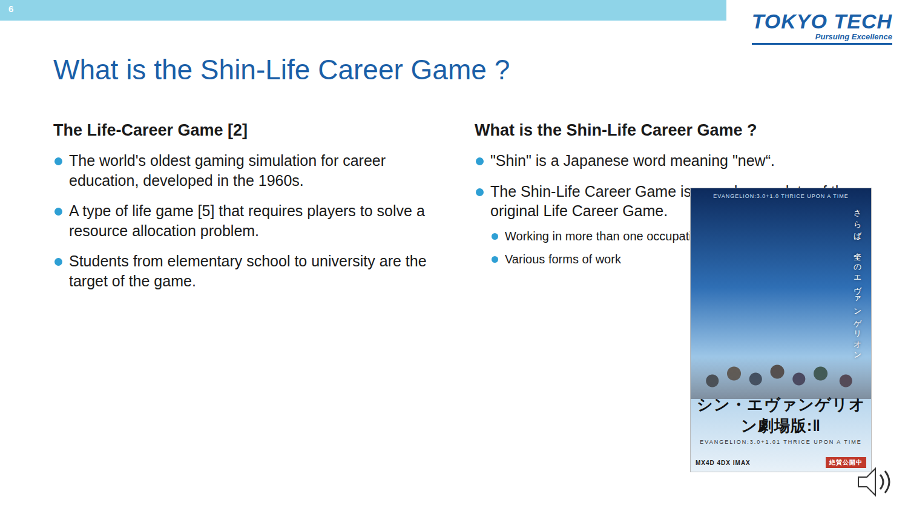6
TOKYO TECH
Pursuing Excellence
What is the Shin-Life Career Game ?
The Life-Career Game [2]
The world's oldest gaming simulation for career education, developed in the 1960s.
A type of life game [5] that requires players to solve a resource allocation problem.
Students from elementary school to university are the target of the game.
What is the Shin-Life Career Game ?
"Shin" is a Japanese word meaning "new“.
The Shin-Life Career Game is a modern update of the original Life Career Game.
Working in more than one occupation at the same time.
Various forms of work
EVANGELION:3.0+1.0 THRICE UPON A TIME
さらば、全てのエヴァンゲリオン
シン・エヴァンゲリオン劇場版:‖
EVANGELION:3.0+1.01 THRICE UPON A TIME
MX4D 4DX IMAX 絶賛公開中